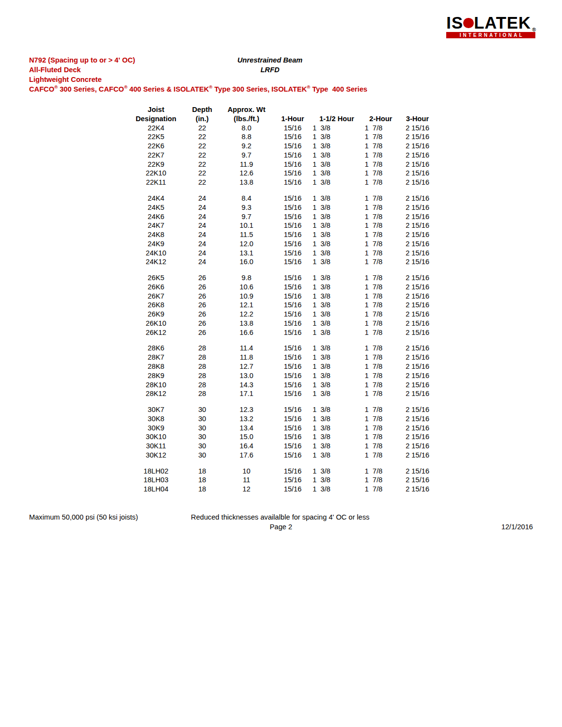IS LATEK®
INTERNATIONAL
N792 (Spacing up to or > 4' OC)
All-Fluted Deck
Lightweight Concrete
CAFCO® 300 Series, CAFCO® 400 Series & ISOLATEK® Type 300 Series, ISOLATEK® Type 400 Series
Unrestrained Beam
LRFD
| Joist | Depth | Approx. Wt | | | | |
| --- | --- | --- | --- | --- | --- | --- |
| Designation | (in.) | (lbs./ft.) | 1-Hour | 1-1/2 Hour | 2-Hour | 3-Hour |
| 22K4 | 22 | 8.0 | 15/16 | 1 3/8 | 1 7/8 | 2 15/16 |
| 22K5 | 22 | 8.8 | 15/16 | 1 3/8 | 1 7/8 | 2 15/16 |
| 22K6 | 22 | 9.2 | 15/16 | 1 3/8 | 1 7/8 | 2 15/16 |
| 22K7 | 22 | 9.7 | 15/16 | 1 3/8 | 1 7/8 | 2 15/16 |
| 22K9 | 22 | 11.9 | 15/16 | 1 3/8 | 1 7/8 | 2 15/16 |
| 22K10 | 22 | 12.6 | 15/16 | 1 3/8 | 1 7/8 | 2 15/16 |
| 22K11 | 22 | 13.8 | 15/16 | 1 3/8 | 1 7/8 | 2 15/16 |
| 24K4 | 24 | 8.4 | 15/16 | 1 3/8 | 1 7/8 | 2 15/16 |
| 24K5 | 24 | 9.3 | 15/16 | 1 3/8 | 1 7/8 | 2 15/16 |
| 24K6 | 24 | 9.7 | 15/16 | 1 3/8 | 1 7/8 | 2 15/16 |
| 24K7 | 24 | 10.1 | 15/16 | 1 3/8 | 1 7/8 | 2 15/16 |
| 24K8 | 24 | 11.5 | 15/16 | 1 3/8 | 1 7/8 | 2 15/16 |
| 24K9 | 24 | 12.0 | 15/16 | 1 3/8 | 1 7/8 | 2 15/16 |
| 24K10 | 24 | 13.1 | 15/16 | 1 3/8 | 1 7/8 | 2 15/16 |
| 24K12 | 24 | 16.0 | 15/16 | 1 3/8 | 1 7/8 | 2 15/16 |
| 26K5 | 26 | 9.8 | 15/16 | 1 3/8 | 1 7/8 | 2 15/16 |
| 26K6 | 26 | 10.6 | 15/16 | 1 3/8 | 1 7/8 | 2 15/16 |
| 26K7 | 26 | 10.9 | 15/16 | 1 3/8 | 1 7/8 | 2 15/16 |
| 26K8 | 26 | 12.1 | 15/16 | 1 3/8 | 1 7/8 | 2 15/16 |
| 26K9 | 26 | 12.2 | 15/16 | 1 3/8 | 1 7/8 | 2 15/16 |
| 26K10 | 26 | 13.8 | 15/16 | 1 3/8 | 1 7/8 | 2 15/16 |
| 26K12 | 26 | 16.6 | 15/16 | 1 3/8 | 1 7/8 | 2 15/16 |
| 28K6 | 28 | 11.4 | 15/16 | 1 3/8 | 1 7/8 | 2 15/16 |
| 28K7 | 28 | 11.8 | 15/16 | 1 3/8 | 1 7/8 | 2 15/16 |
| 28K8 | 28 | 12.7 | 15/16 | 1 3/8 | 1 7/8 | 2 15/16 |
| 28K9 | 28 | 13.0 | 15/16 | 1 3/8 | 1 7/8 | 2 15/16 |
| 28K10 | 28 | 14.3 | 15/16 | 1 3/8 | 1 7/8 | 2 15/16 |
| 28K12 | 28 | 17.1 | 15/16 | 1 3/8 | 1 7/8 | 2 15/16 |
| 30K7 | 30 | 12.3 | 15/16 | 1 3/8 | 1 7/8 | 2 15/16 |
| 30K8 | 30 | 13.2 | 15/16 | 1 3/8 | 1 7/8 | 2 15/16 |
| 30K9 | 30 | 13.4 | 15/16 | 1 3/8 | 1 7/8 | 2 15/16 |
| 30K10 | 30 | 15.0 | 15/16 | 1 3/8 | 1 7/8 | 2 15/16 |
| 30K11 | 30 | 16.4 | 15/16 | 1 3/8 | 1 7/8 | 2 15/16 |
| 30K12 | 30 | 17.6 | 15/16 | 1 3/8 | 1 7/8 | 2 15/16 |
| 18LH02 | 18 | 10 | 15/16 | 1 3/8 | 1 7/8 | 2 15/16 |
| 18LH03 | 18 | 11 | 15/16 | 1 3/8 | 1 7/8 | 2 15/16 |
| 18LH04 | 18 | 12 | 15/16 | 1 3/8 | 1 7/8 | 2 15/16 |
Maximum 50,000 psi (50 ksi joists) Reduced thicknesses availalble for spacing 4' OC or less
Page 2
12/1/2016